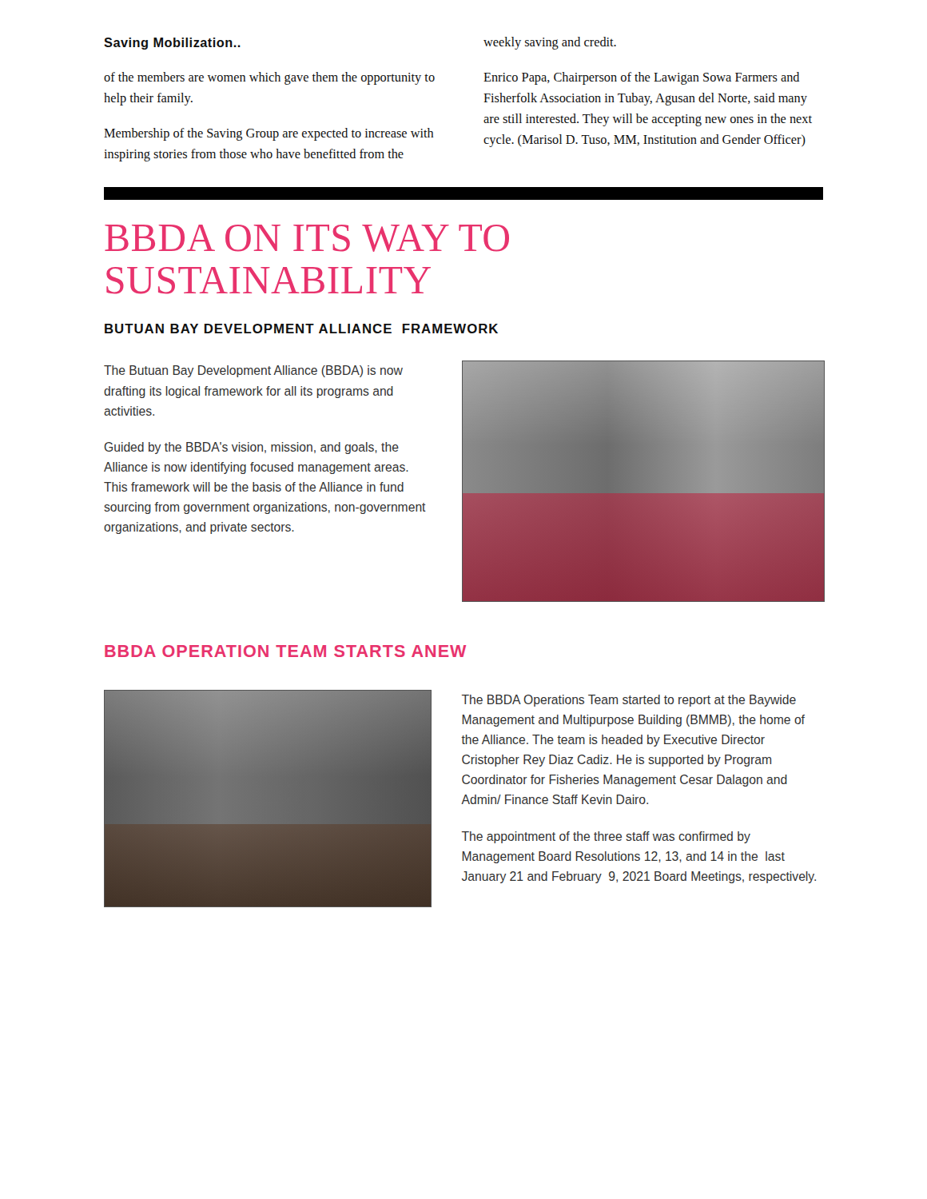Saving Mobilization..
of the members are women which gave them the opportunity to help their family.
Membership of the Saving Group are expected to increase with inspiring stories from those who have benefitted from the
weekly saving and credit.
Enrico Papa, Chairperson of the Lawigan Sowa Farmers and Fisherfolk Association in Tubay, Agusan del Norte, said many are still interested. They will be accepting new ones in the next cycle. (Marisol D. Tuso, MM, Institution and Gender Officer)
BBDA ON ITS WAY TO SUSTAINABILITY
BUTUAN BAY DEVELOPMENT ALLIANCE FRAMEWORK
The Butuan Bay Development Alliance (BBDA) is now drafting its logical framework for all its programs and activities.
Guided by the BBDA's vision, mission, and goals, the Alliance is now identifying focused management areas. This framework will be the basis of the Alliance in fund sourcing from government organizations, non-government organizations, and private sectors.
BBDA OPERATION TEAM STARTS ANEW
The BBDA Operations Team started to report at the Baywide Management and Multipurpose Building (BMMB), the home of the Alliance. The team is headed by Executive Director Cristopher Rey Diaz Cadiz. He is supported by Program Coordinator for Fisheries Management Cesar Dalagon and Admin/ Finance Staff Kevin Dairo.
The appointment of the three staff was confirmed by Management Board Resolutions 12, 13, and 14 in the last January 21 and February 9, 2021 Board Meetings, respectively.